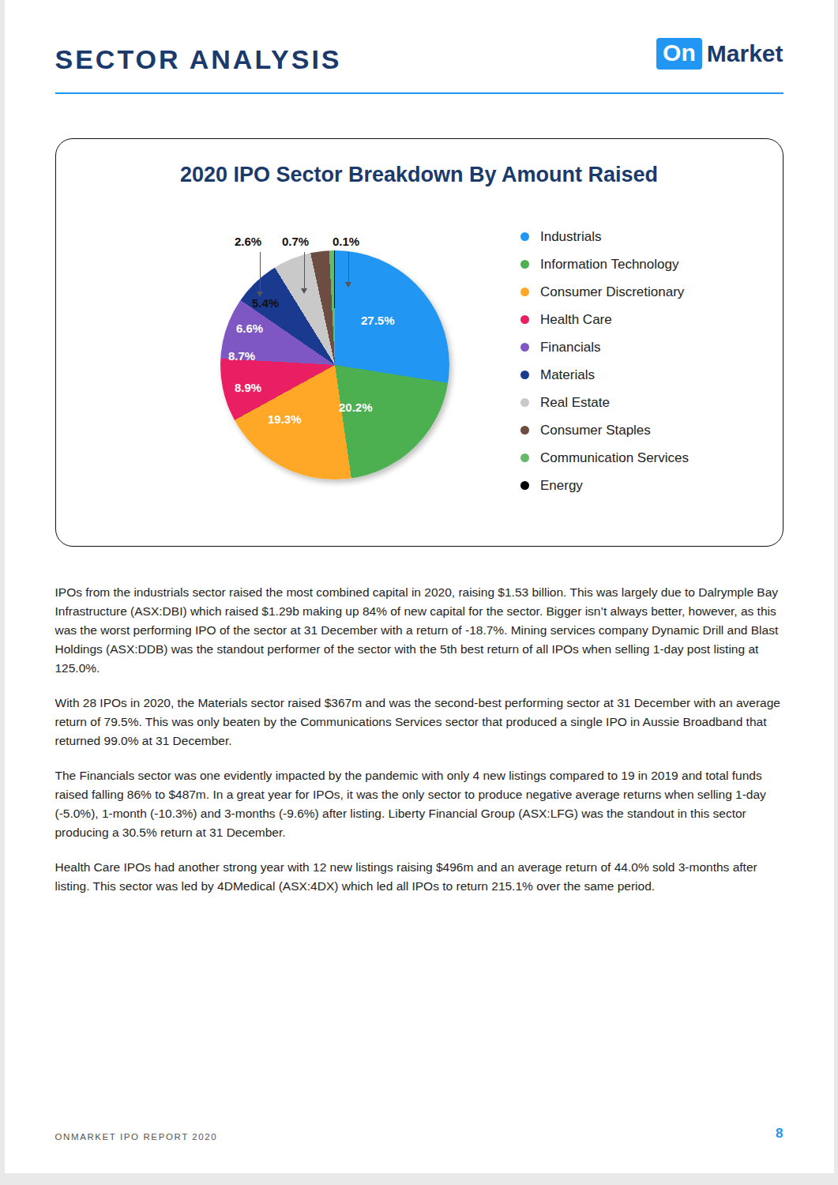Sector Analysis
On Market
2020 IPO Sector Breakdown By Amount Raised
27.5% 20.2% 19.3% 8.9% 8.7% 6.6% 5.4% 2.6% 0.7% 0.1%
Industrials
Information Technology
Consumer Discretionary
Health Care
Financials
Materials
Real Estate
Consumer Staples
Communication Services
Energy
IPOs from the industrials sector raised the most combined capital in 2020, raising $1.53 billion. This was largely due to Dalrymple Bay Infrastructure (ASX:DBI) which raised $1.29b making up 84% of new capital for the sector. Bigger isn’t always better, however, as this was the worst performing IPO of the sector at 31 December with a return of -18.7%. Mining services company Dynamic Drill and Blast Holdings (ASX:DDB) was the standout performer of the sector with the 5th best return of all IPOs when selling 1-day post listing at 125.0%.
With 28 IPOs in 2020, the Materials sector raised $367m and was the second-best performing sector at 31 December with an average return of 79.5%. This was only beaten by the Communications Services sector that produced a single IPO in Aussie Broadband that returned 99.0% at 31 December.
The Financials sector was one evidently impacted by the pandemic with only 4 new listings compared to 19 in 2019 and total funds raised falling 86% to $487m. In a great year for IPOs, it was the only sector to produce negative average returns when selling 1-day (-5.0%), 1-month (-10.3%) and 3-months (-9.6%) after listing. Liberty Financial Group (ASX:LFG) was the standout in this sector producing a 30.5% return at 31 December.
Health Care IPOs had another strong year with 12 new listings raising $496m and an average return of 44.0% sold 3-months after listing. This sector was led by 4DMedical (ASX:4DX) which led all IPOs to return 215.1% over the same period.
OnMarket IPO Report 2020
8